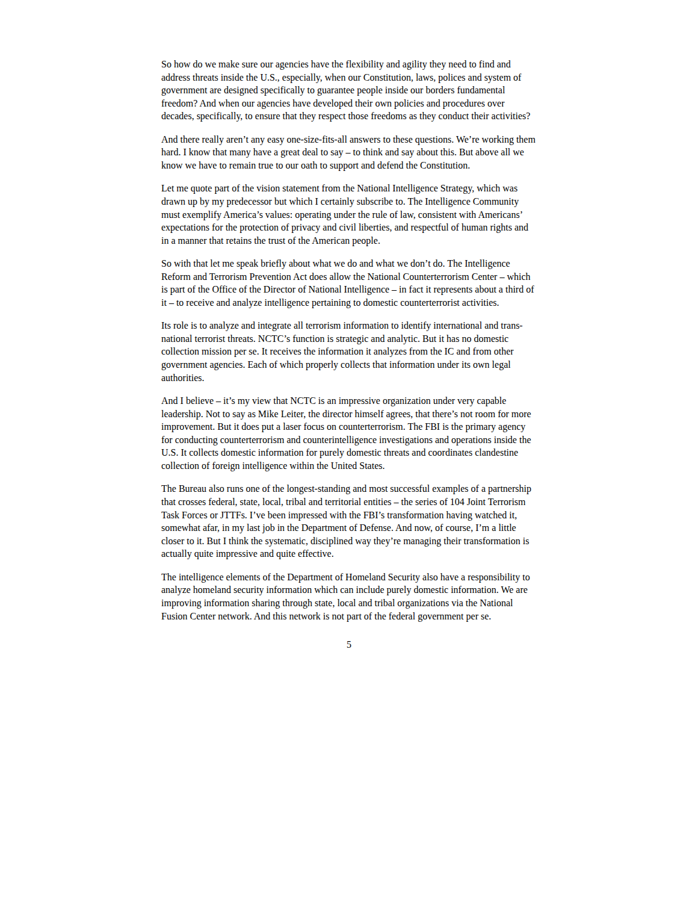So how do we make sure our agencies have the flexibility and agility they need to find and address threats inside the U.S., especially, when our Constitution, laws, polices and system of government are designed specifically to guarantee people inside our borders fundamental freedom? And when our agencies have developed their own policies and procedures over decades, specifically, to ensure that they respect those freedoms as they conduct their activities?
And there really aren’t any easy one-size-fits-all answers to these questions. We’re working them hard. I know that many have a great deal to say – to think and say about this. But above all we know we have to remain true to our oath to support and defend the Constitution.
Let me quote part of the vision statement from the National Intelligence Strategy, which was drawn up by my predecessor but which I certainly subscribe to. The Intelligence Community must exemplify America’s values: operating under the rule of law, consistent with Americans’ expectations for the protection of privacy and civil liberties, and respectful of human rights and in a manner that retains the trust of the American people.
So with that let me speak briefly about what we do and what we don’t do. The Intelligence Reform and Terrorism Prevention Act does allow the National Counterterrorism Center – which is part of the Office of the Director of National Intelligence – in fact it represents about a third of it – to receive and analyze intelligence pertaining to domestic counterterrorist activities.
Its role is to analyze and integrate all terrorism information to identify international and trans-national terrorist threats. NCTC’s function is strategic and analytic. But it has no domestic collection mission per se. It receives the information it analyzes from the IC and from other government agencies. Each of which properly collects that information under its own legal authorities.
And I believe – it’s my view that NCTC is an impressive organization under very capable leadership. Not to say as Mike Leiter, the director himself agrees, that there’s not room for more improvement. But it does put a laser focus on counterterrorism. The FBI is the primary agency for conducting counterterrorism and counterintelligence investigations and operations inside the U.S. It collects domestic information for purely domestic threats and coordinates clandestine collection of foreign intelligence within the United States.
The Bureau also runs one of the longest-standing and most successful examples of a partnership that crosses federal, state, local, tribal and territorial entities – the series of 104 Joint Terrorism Task Forces or JTTFs. I’ve been impressed with the FBI’s transformation having watched it, somewhat afar, in my last job in the Department of Defense. And now, of course, I’m a little closer to it. But I think the systematic, disciplined way they’re managing their transformation is actually quite impressive and quite effective.
The intelligence elements of the Department of Homeland Security also have a responsibility to analyze homeland security information which can include purely domestic information. We are improving information sharing through state, local and tribal organizations via the National Fusion Center network. And this network is not part of the federal government per se.
5